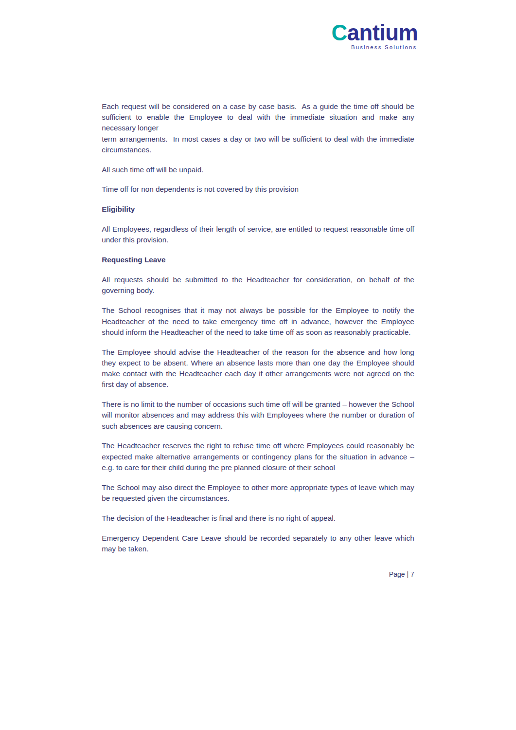Cantium
Business Solutions
Each request will be considered on a case by case basis. As a guide the time off should be sufficient to enable the Employee to deal with the immediate situation and make any necessary longer
term arrangements. In most cases a day or two will be sufficient to deal with the immediate circumstances.
All such time off will be unpaid.
Time off for non dependents is not covered by this provision
Eligibility
All Employees, regardless of their length of service, are entitled to request reasonable time off under this provision.
Requesting Leave
All requests should be submitted to the Headteacher for consideration, on behalf of the governing body.
The School recognises that it may not always be possible for the Employee to notify the Headteacher of the need to take emergency time off in advance, however the Employee should inform the Headteacher of the need to take time off as soon as reasonably practicable.
The Employee should advise the Headteacher of the reason for the absence and how long they expect to be absent. Where an absence lasts more than one day the Employee should make contact with the Headteacher each day if other arrangements were not agreed on the first day of absence.
There is no limit to the number of occasions such time off will be granted – however the School will monitor absences and may address this with Employees where the number or duration of such absences are causing concern.
The Headteacher reserves the right to refuse time off where Employees could reasonably be expected make alternative arrangements or contingency plans for the situation in advance – e.g. to care for their child during the pre planned closure of their school
The School may also direct the Employee to other more appropriate types of leave which may be requested given the circumstances.
The decision of the Headteacher is final and there is no right of appeal.
Emergency Dependent Care Leave should be recorded separately to any other leave which may be taken.
Page | 7